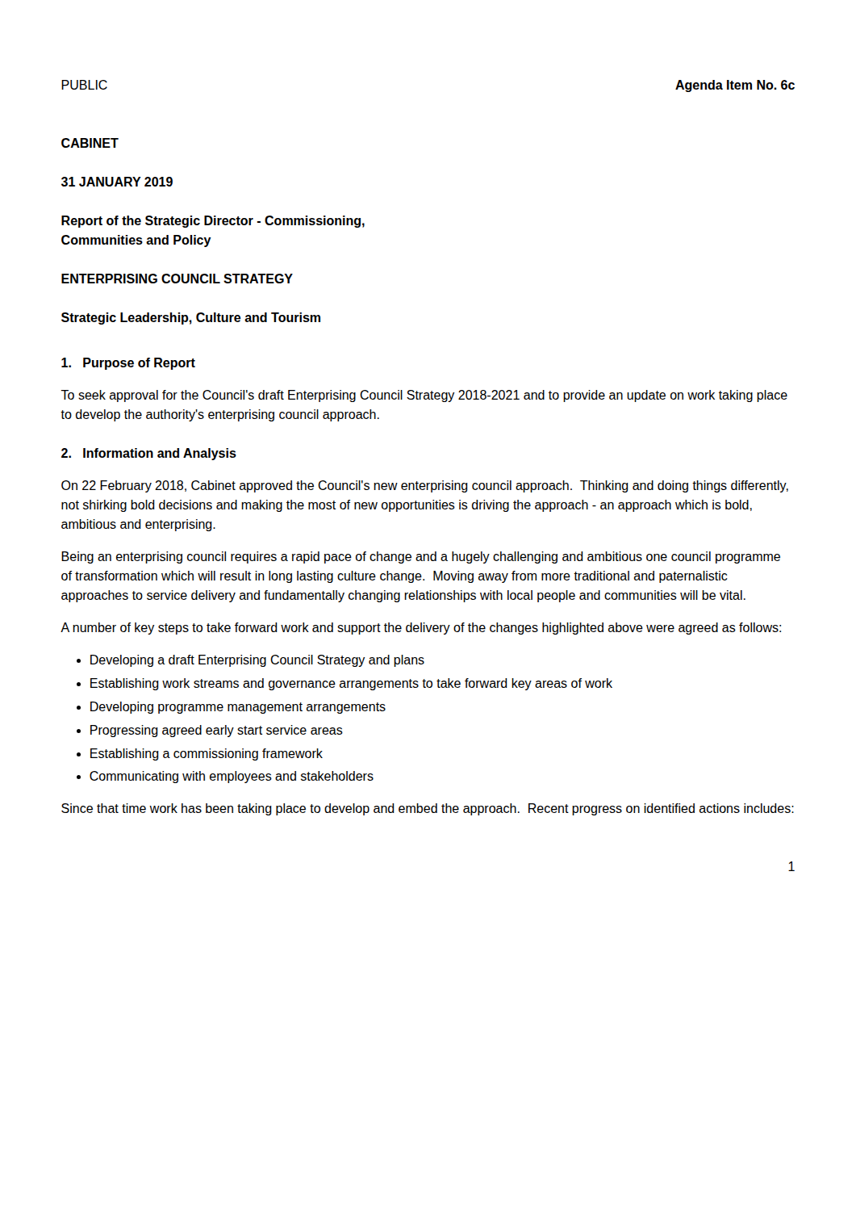PUBLIC
Agenda Item No. 6c
CABINET
31 JANUARY 2019
Report of the Strategic Director - Commissioning,
Communities and Policy
ENTERPRISING COUNCIL STRATEGY
Strategic Leadership, Culture and Tourism
1. Purpose of Report
To seek approval for the Council's draft Enterprising Council Strategy 2018-2021 and to provide an update on work taking place to develop the authority's enterprising council approach.
2. Information and Analysis
On 22 February 2018, Cabinet approved the Council's new enterprising council approach. Thinking and doing things differently, not shirking bold decisions and making the most of new opportunities is driving the approach - an approach which is bold, ambitious and enterprising.
Being an enterprising council requires a rapid pace of change and a hugely challenging and ambitious one council programme of transformation which will result in long lasting culture change. Moving away from more traditional and paternalistic approaches to service delivery and fundamentally changing relationships with local people and communities will be vital.
A number of key steps to take forward work and support the delivery of the changes highlighted above were agreed as follows:
Developing a draft Enterprising Council Strategy and plans
Establishing work streams and governance arrangements to take forward key areas of work
Developing programme management arrangements
Progressing agreed early start service areas
Establishing a commissioning framework
Communicating with employees and stakeholders
Since that time work has been taking place to develop and embed the approach. Recent progress on identified actions includes:
1